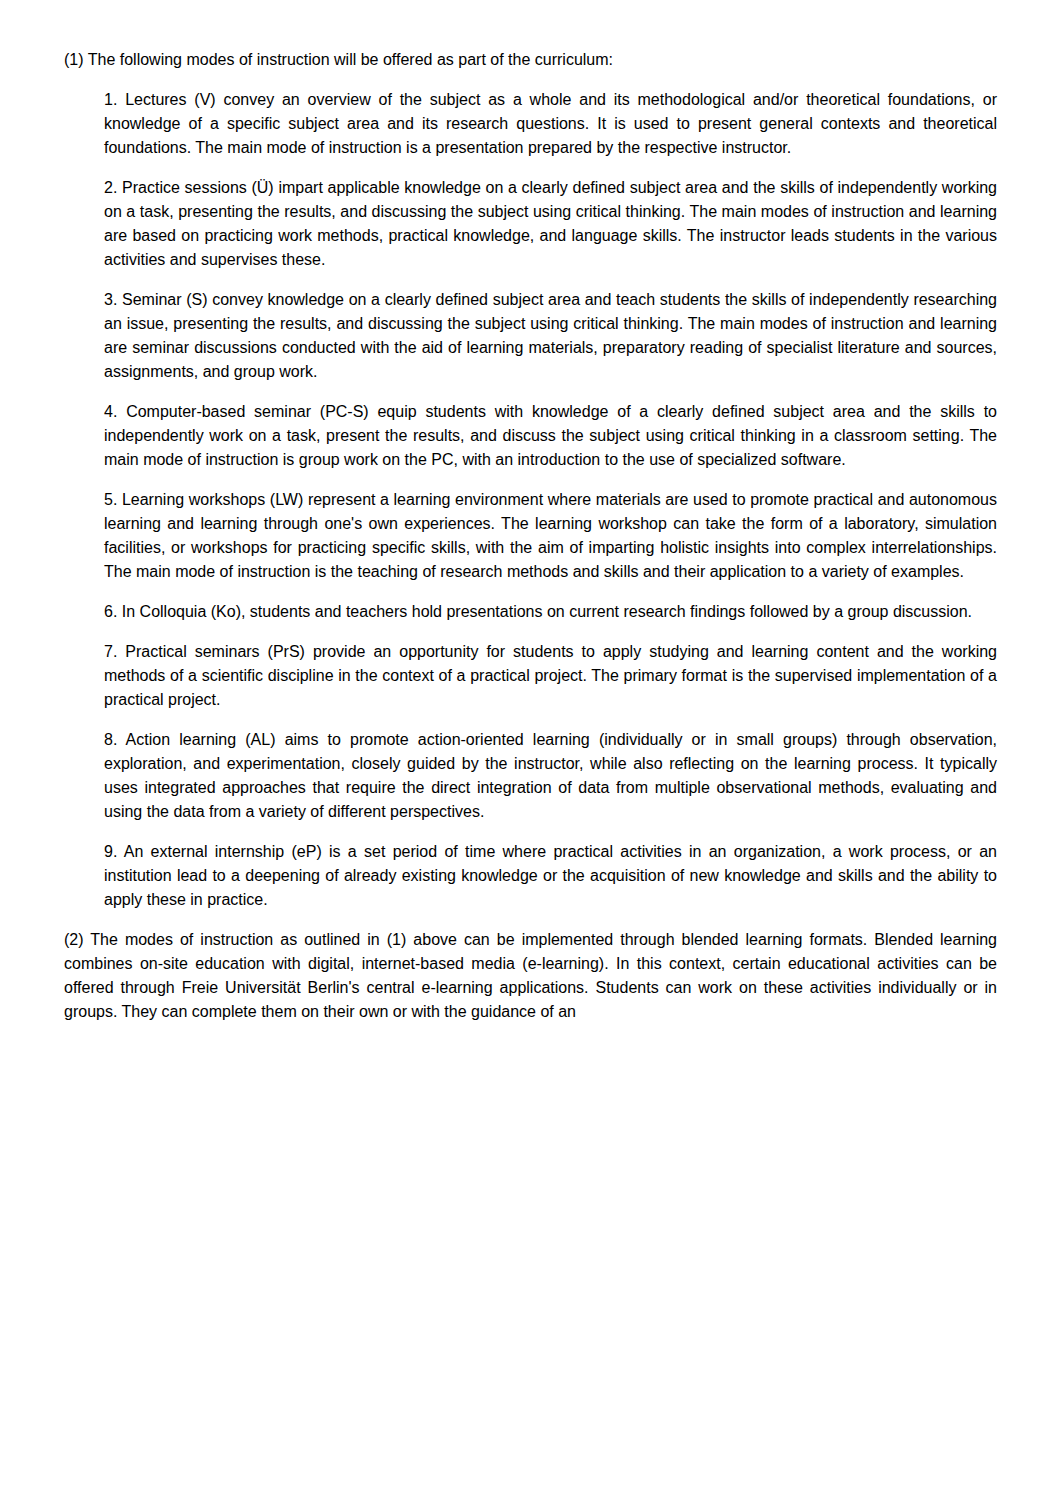(1) The following modes of instruction will be offered as part of the curriculum:
1. Lectures (V) convey an overview of the subject as a whole and its methodological and/or theoretical foundations, or knowledge of a specific subject area and its research questions. It is used to present general contexts and theoretical foundations. The main mode of instruction is a presentation prepared by the respective instructor.
2. Practice sessions (Ü) impart applicable knowledge on a clearly defined subject area and the skills of independently working on a task, presenting the results, and discussing the subject using critical thinking. The main modes of instruction and learning are based on practicing work methods, practical knowledge, and language skills. The instructor leads students in the various activities and supervises these.
3. Seminar (S) convey knowledge on a clearly defined subject area and teach students the skills of independently researching an issue, presenting the results, and discussing the subject using critical thinking. The main modes of instruction and learning are seminar discussions conducted with the aid of learning materials, preparatory reading of specialist literature and sources, assignments, and group work.
4. Computer-based seminar (PC-S) equip students with knowledge of a clearly defined subject area and the skills to independently work on a task, present the results, and discuss the subject using critical thinking in a classroom setting. The main mode of instruction is group work on the PC, with an introduction to the use of specialized software.
5. Learning workshops (LW) represent a learning environment where materials are used to promote practical and autonomous learning and learning through one's own experiences. The learning workshop can take the form of a laboratory, simulation facilities, or workshops for practicing specific skills, with the aim of imparting holistic insights into complex interrelationships. The main mode of instruction is the teaching of research methods and skills and their application to a variety of examples.
6. In Colloquia (Ko), students and teachers hold presentations on current research findings followed by a group discussion.
7. Practical seminars (PrS) provide an opportunity for students to apply studying and learning content and the working methods of a scientific discipline in the context of a practical project. The primary format is the supervised implementation of a practical project.
8. Action learning (AL) aims to promote action-oriented learning (individually or in small groups) through observation, exploration, and experimentation, closely guided by the instructor, while also reflecting on the learning process. It typically uses integrated approaches that require the direct integration of data from multiple observational methods, evaluating and using the data from a variety of different perspectives.
9. An external internship (eP) is a set period of time where practical activities in an organization, a work process, or an institution lead to a deepening of already existing knowledge or the acquisition of new knowledge and skills and the ability to apply these in practice.
(2) The modes of instruction as outlined in (1) above can be implemented through blended learning formats. Blended learning combines on-site education with digital, internet-based media (e-learning). In this context, certain educational activities can be offered through Freie Universität Berlin's central e-learning applications. Students can work on these activities individually or in groups. They can complete them on their own or with the guidance of an